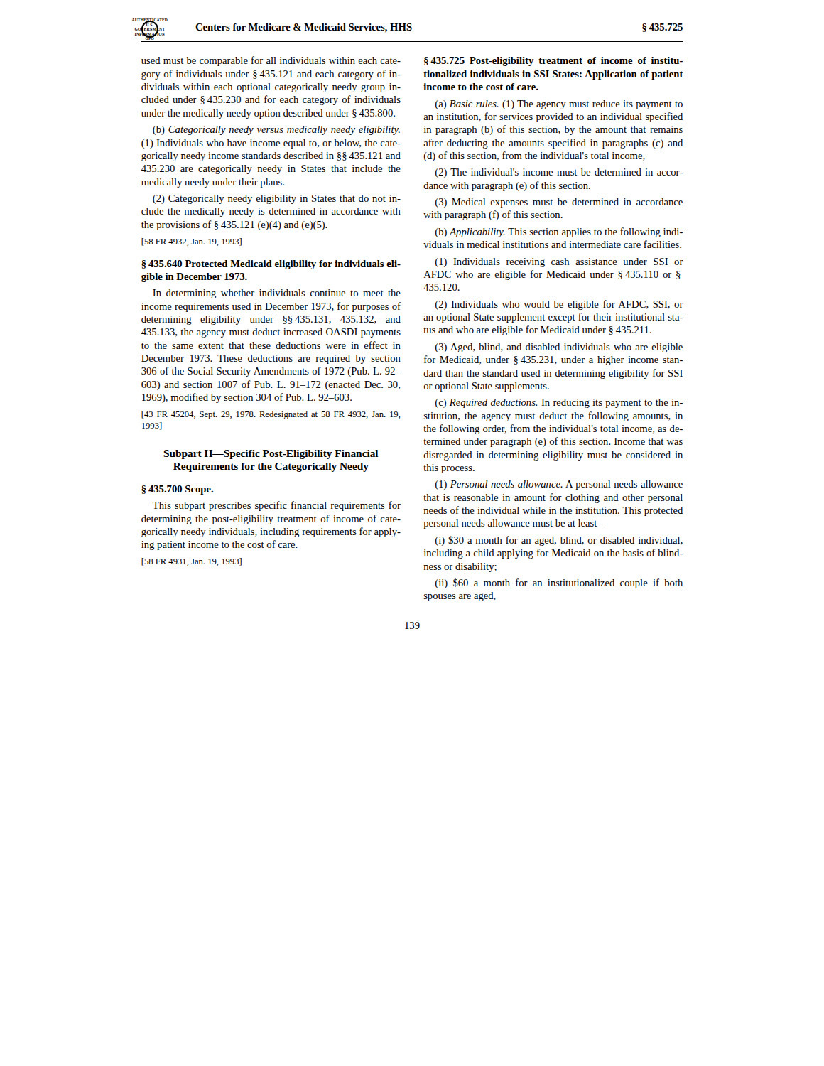Authenticated
U.S. Government
Information
GPO
Centers for Medicare & Medicaid Services, HHS § 435.725
used must be comparable for all individuals within each category of individuals under § 435.121 and each category of individuals within each optional categorically needy group included under § 435.230 and for each category of individuals under the medically needy option described under § 435.800.
(b) Categorically needy versus medically needy eligibility. (1) Individuals who have income equal to, or below, the categorically needy income standards described in §§ 435.121 and 435.230 are categorically needy in States that include the medically needy under their plans.
(2) Categorically needy eligibility in States that do not include the medically needy is determined in accordance with the provisions of § 435.121 (e)(4) and (e)(5).
[58 FR 4932, Jan. 19, 1993]
§ 435.640 Protected Medicaid eligibility for individuals eligible in December 1973.
In determining whether individuals continue to meet the income requirements used in December 1973, for purposes of determining eligibility under §§ 435.131, 435.132, and 435.133, the agency must deduct increased OASDI payments to the same extent that these deductions were in effect in December 1973. These deductions are required by section 306 of the Social Security Amendments of 1972 (Pub. L. 92–603) and section 1007 of Pub. L. 91–172 (enacted Dec. 30, 1969), modified by section 304 of Pub. L. 92–603.
[43 FR 45204, Sept. 29, 1978. Redesignated at 58 FR 4932, Jan. 19, 1993]
Subpart H—Specific Post-Eligibility Financial Requirements for the Categorically Needy
§ 435.700 Scope.
This subpart prescribes specific financial requirements for determining the post-eligibility treatment of income of categorically needy individuals, including requirements for applying patient income to the cost of care.
[58 FR 4931, Jan. 19, 1993]
§ 435.725 Post-eligibility treatment of income of institutionalized individuals in SSI States: Application of patient income to the cost of care.
(a) Basic rules. (1) The agency must reduce its payment to an institution, for services provided to an individual specified in paragraph (b) of this section, by the amount that remains after deducting the amounts specified in paragraphs (c) and (d) of this section, from the individual's total income,
(2) The individual's income must be determined in accordance with paragraph (e) of this section.
(3) Medical expenses must be determined in accordance with paragraph (f) of this section.
(b) Applicability. This section applies to the following individuals in medical institutions and intermediate care facilities.
(1) Individuals receiving cash assistance under SSI or AFDC who are eligible for Medicaid under § 435.110 or § 435.120.
(2) Individuals who would be eligible for AFDC, SSI, or an optional State supplement except for their institutional status and who are eligible for Medicaid under § 435.211.
(3) Aged, blind, and disabled individuals who are eligible for Medicaid, under § 435.231, under a higher income standard than the standard used in determining eligibility for SSI or optional State supplements.
(c) Required deductions. In reducing its payment to the institution, the agency must deduct the following amounts, in the following order, from the individual's total income, as determined under paragraph (e) of this section. Income that was disregarded in determining eligibility must be considered in this process.
(1) Personal needs allowance. A personal needs allowance that is reasonable in amount for clothing and other personal needs of the individual while in the institution. This protected personal needs allowance must be at least—
(i) $30 a month for an aged, blind, or disabled individual, including a child applying for Medicaid on the basis of blindness or disability;
(ii) $60 a month for an institutionalized couple if both spouses are aged,
139